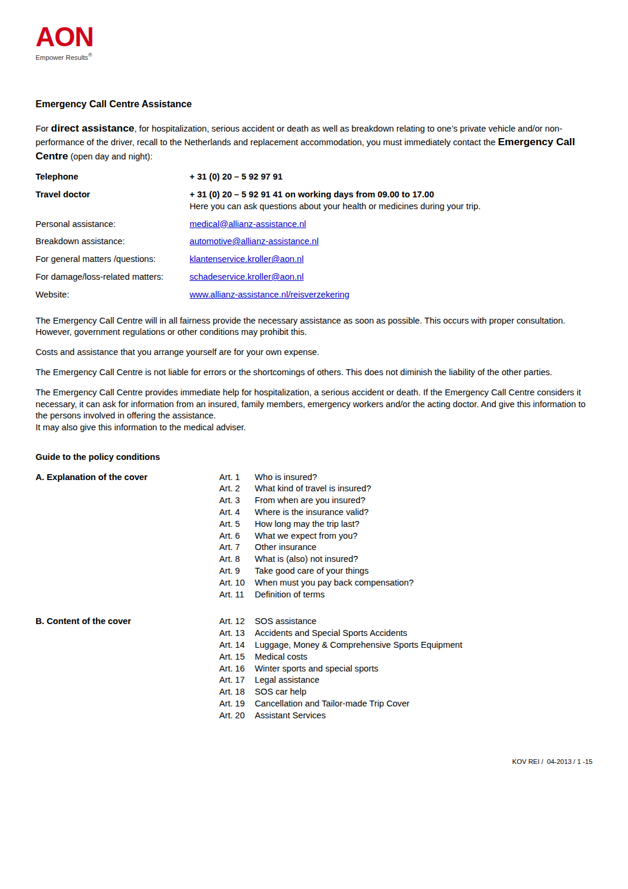AON
Empower Results®
Emergency Call Centre Assistance
For direct assistance, for hospitalization, serious accident or death as well as breakdown relating to one’s private vehicle and/or non-performance of the driver, recall to the Netherlands and replacement accommodation, you must immediately contact the Emergency Call Centre (open day and night):
| Telephone | + 31 (0) 20 – 5 92 97 91 |
| Travel doctor | + 31 (0) 20 – 5 92 91 41 on working days from 09.00 to 17.00 Here you can ask questions about your health or medicines during your trip. |
| Personal assistance: | medical@allianz-assistance.nl |
| Breakdown assistance: | automotive@allianz-assistance.nl |
| For general matters /questions: | klantenservice.kroller@aon.nl |
| For damage/loss-related matters: | schadeservice.kroller@aon.nl |
| Website: | www.allianz-assistance.nl/reisverzekering |
The Emergency Call Centre will in all fairness provide the necessary assistance as soon as possible. This occurs with proper consultation. However, government regulations or other conditions may prohibit this.
Costs and assistance that you arrange yourself are for your own expense.
The Emergency Call Centre is not liable for errors or the shortcomings of others. This does not diminish the liability of the other parties.
The Emergency Call Centre provides immediate help for hospitalization, a serious accident or death. If the Emergency Call Centre considers it necessary, it can ask for information from an insured, family members, emergency workers and/or the acting doctor. And give this information to the persons involved in offering the assistance.
It may also give this information to the medical adviser.
Guide to the policy conditions
| A. Explanation of the cover | Art. 1 | Who is insured? |
| | Art. 2 | What kind of travel is insured? |
| | Art. 3 | From when are you insured? |
| | Art. 4 | Where is the insurance valid? |
| | Art. 5 | How long may the trip last? |
| | Art. 6 | What we expect from you? |
| | Art. 7 | Other insurance |
| | Art. 8 | What is (also) not insured? |
| | Art. 9 | Take good care of your things |
| | Art. 10 | When must you pay back compensation? |
| | Art. 11 | Definition of terms |
| B. Content of the cover | Art. 12 | SOS assistance |
| | Art. 13 | Accidents and Special Sports Accidents |
| | Art. 14 | Luggage, Money & Comprehensive Sports Equipment |
| | Art. 15 | Medical costs |
| | Art. 16 | Winter sports and special sports |
| | Art. 17 | Legal assistance |
| | Art. 18 | SOS car help |
| | Art. 19 | Cancellation and Tailor-made Trip Cover |
| | Art. 20 | Assistant Services |
KOV REI / 04-2013 / 1 -15